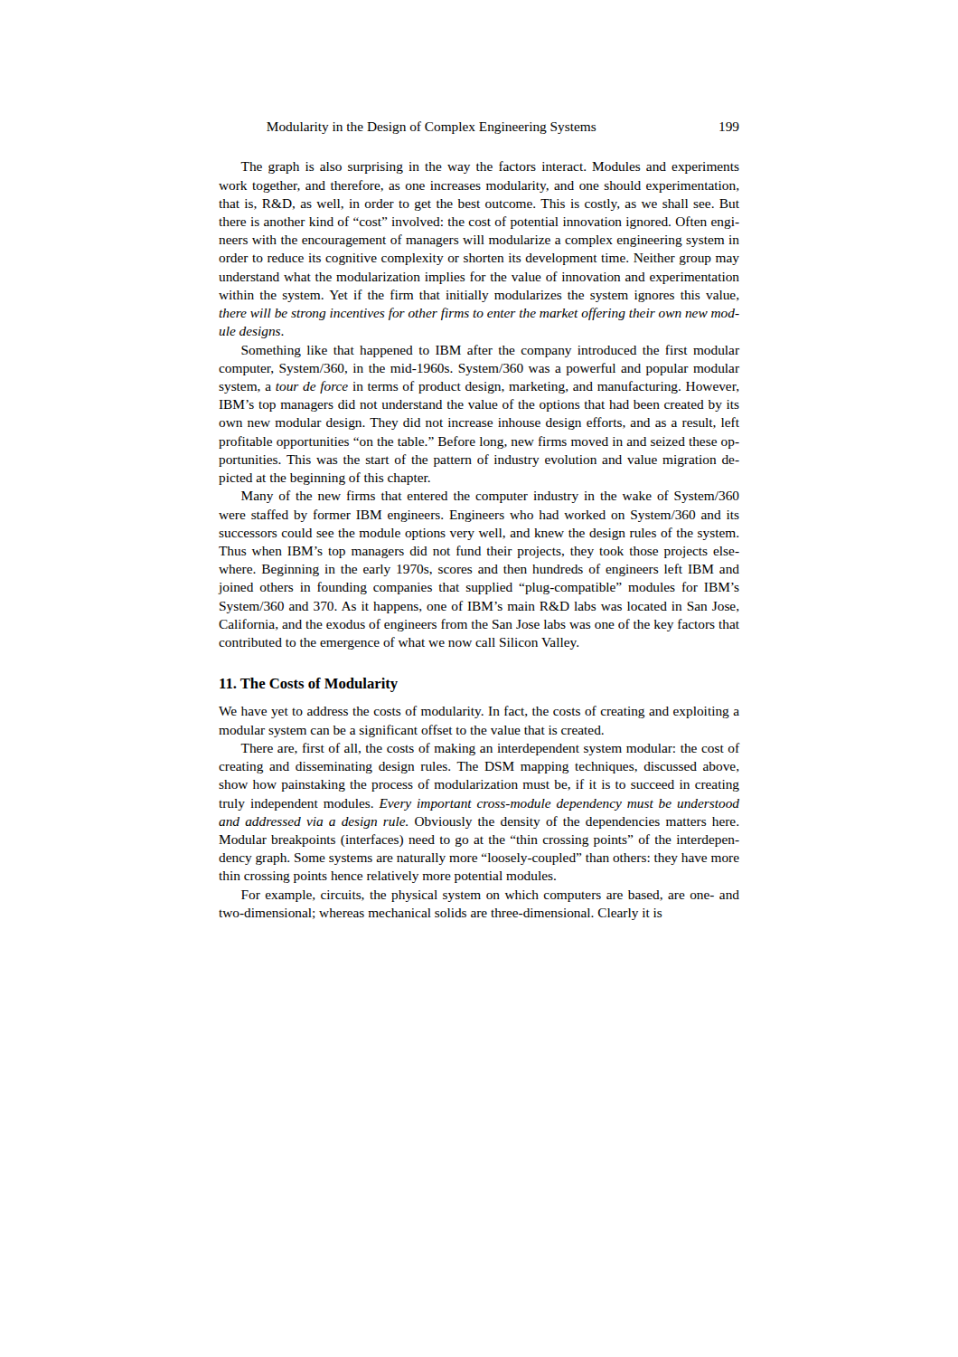Modularity in the Design of Complex Engineering Systems 199
The graph is also surprising in the way the factors interact. Modules and experiments work together, and therefore, as one increases modularity, and one should experimentation, that is, R&D, as well, in order to get the best outcome. This is costly, as we shall see. But there is another kind of “cost” involved: the cost of potential innovation ignored. Often engineers with the encouragement of managers will modularize a complex engineering system in order to reduce its cognitive complexity or shorten its development time. Neither group may understand what the modularization implies for the value of innovation and experimentation within the system. Yet if the firm that initially modularizes the system ignores this value, there will be strong incentives for other firms to enter the market offering their own new module designs.
Something like that happened to IBM after the company introduced the first modular computer, System/360, in the mid-1960s. System/360 was a powerful and popular modular system, a tour de force in terms of product design, marketing, and manufacturing. However, IBM’s top managers did not understand the value of the options that had been created by its own new modular design. They did not increase inhouse design efforts, and as a result, left profitable opportunities “on the table.” Before long, new firms moved in and seized these opportunities. This was the start of the pattern of industry evolution and value migration depicted at the beginning of this chapter.
Many of the new firms that entered the computer industry in the wake of System/360 were staffed by former IBM engineers. Engineers who had worked on System/360 and its successors could see the module options very well, and knew the design rules of the system. Thus when IBM’s top managers did not fund their projects, they took those projects elsewhere. Beginning in the early 1970s, scores and then hundreds of engineers left IBM and joined others in founding companies that supplied “plug-compatible” modules for IBM’s System/360 and 370. As it happens, one of IBM’s main R&D labs was located in San Jose, California, and the exodus of engineers from the San Jose labs was one of the key factors that contributed to the emergence of what we now call Silicon Valley.
11. The Costs of Modularity
We have yet to address the costs of modularity. In fact, the costs of creating and exploiting a modular system can be a significant offset to the value that is created.
There are, first of all, the costs of making an interdependent system modular: the cost of creating and disseminating design rules. The DSM mapping techniques, discussed above, show how painstaking the process of modularization must be, if it is to succeed in creating truly independent modules. Every important cross-module dependency must be understood and addressed via a design rule. Obviously the density of the dependencies matters here. Modular breakpoints (interfaces) need to go at the “thin crossing points” of the interdependency graph. Some systems are naturally more “loosely-coupled” than others: they have more thin crossing points hence relatively more potential modules.
For example, circuits, the physical system on which computers are based, are one- and two-dimensional; whereas mechanical solids are three-dimensional. Clearly it is